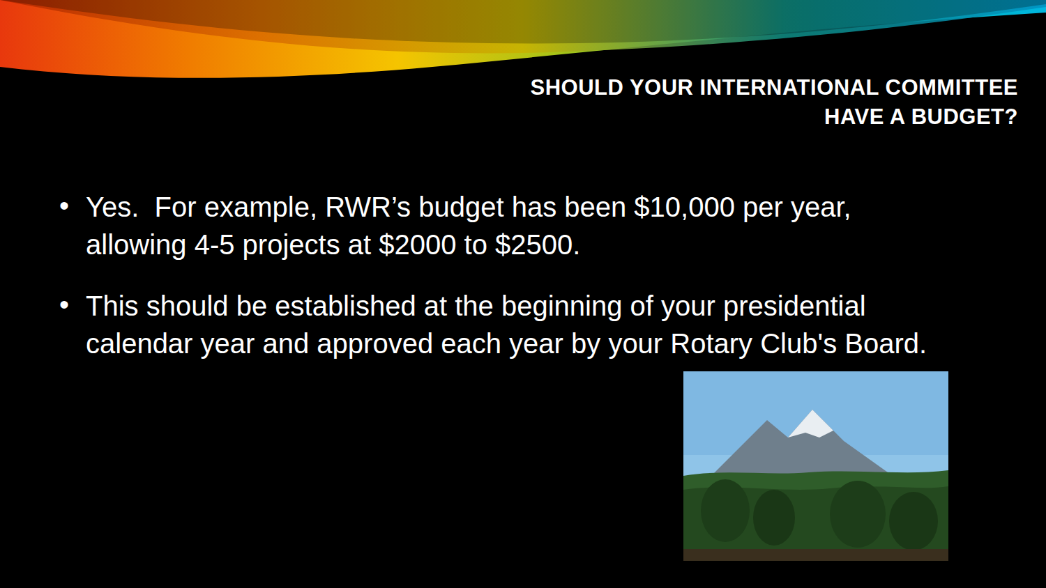Should Your International Committee
Have a Budget?
Yes. For example, RWR’s budget has been $10,000 per year, allowing 4-5 projects at $2000 to $2500.
This should be established at the beginning of your presidential calendar year and approved each year by your Rotary Club's Board.